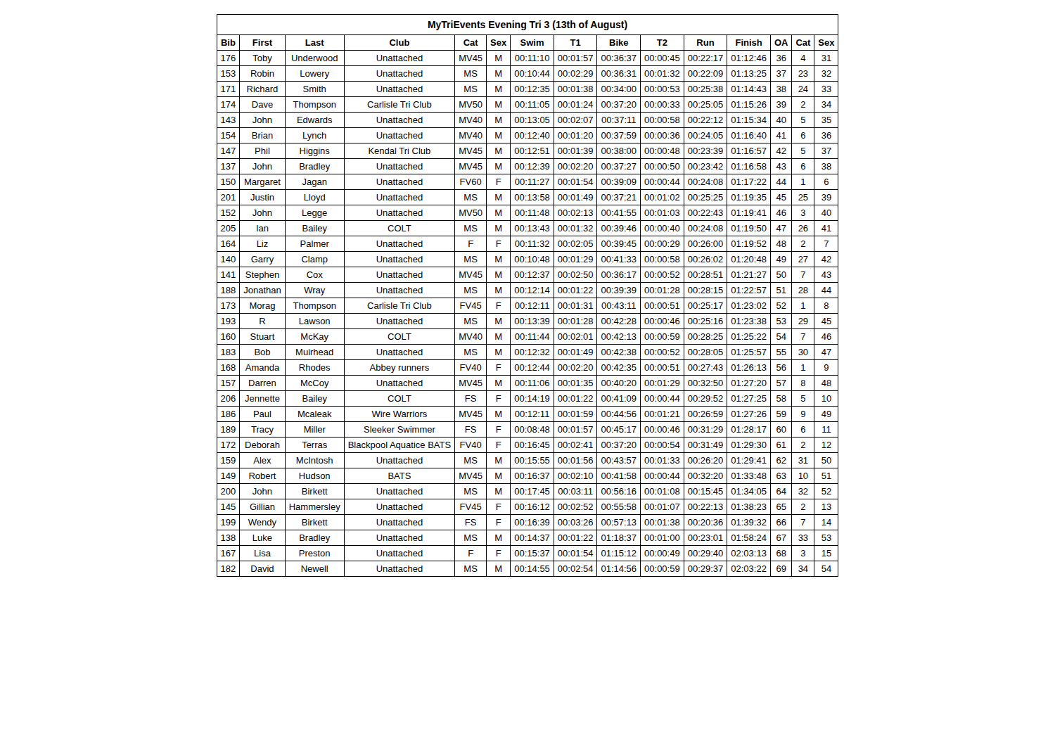MyTriEvents Evening Tri 3 (13th of August)
| Bib | First | Last | Club | Cat | Sex | Swim | T1 | Bike | T2 | Run | Finish | OA | Cat | Sex |
| --- | --- | --- | --- | --- | --- | --- | --- | --- | --- | --- | --- | --- | --- | --- |
| 176 | Toby | Underwood | Unattached | MV45 | M | 00:11:10 | 00:01:57 | 00:36:37 | 00:00:45 | 00:22:17 | 01:12:46 | 36 | 4 | 31 |
| 153 | Robin | Lowery | Unattached | MS | M | 00:10:44 | 00:02:29 | 00:36:31 | 00:01:32 | 00:22:09 | 01:13:25 | 37 | 23 | 32 |
| 171 | Richard | Smith | Unattached | MS | M | 00:12:35 | 00:01:38 | 00:34:00 | 00:00:53 | 00:25:38 | 01:14:43 | 38 | 24 | 33 |
| 174 | Dave | Thompson | Carlisle Tri Club | MV50 | M | 00:11:05 | 00:01:24 | 00:37:20 | 00:00:33 | 00:25:05 | 01:15:26 | 39 | 2 | 34 |
| 143 | John | Edwards | Unattached | MV40 | M | 00:13:05 | 00:02:07 | 00:37:11 | 00:00:58 | 00:22:12 | 01:15:34 | 40 | 5 | 35 |
| 154 | Brian | Lynch | Unattached | MV40 | M | 00:12:40 | 00:01:20 | 00:37:59 | 00:00:36 | 00:24:05 | 01:16:40 | 41 | 6 | 36 |
| 147 | Phil | Higgins | Kendal Tri Club | MV45 | M | 00:12:51 | 00:01:39 | 00:38:00 | 00:00:48 | 00:23:39 | 01:16:57 | 42 | 5 | 37 |
| 137 | John | Bradley | Unattached | MV45 | M | 00:12:39 | 00:02:20 | 00:37:27 | 00:00:50 | 00:23:42 | 01:16:58 | 43 | 6 | 38 |
| 150 | Margaret | Jagan | Unattached | FV60 | F | 00:11:27 | 00:01:54 | 00:39:09 | 00:00:44 | 00:24:08 | 01:17:22 | 44 | 1 | 6 |
| 201 | Justin | Lloyd | Unattached | MS | M | 00:13:58 | 00:01:49 | 00:37:21 | 00:01:02 | 00:25:25 | 01:19:35 | 45 | 25 | 39 |
| 152 | John | Legge | Unattached | MV50 | M | 00:11:48 | 00:02:13 | 00:41:55 | 00:01:03 | 00:22:43 | 01:19:41 | 46 | 3 | 40 |
| 205 | Ian | Bailey | COLT | MS | M | 00:13:43 | 00:01:32 | 00:39:46 | 00:00:40 | 00:24:08 | 01:19:50 | 47 | 26 | 41 |
| 164 | Liz | Palmer | Unattached | F | F | 00:11:32 | 00:02:05 | 00:39:45 | 00:00:29 | 00:26:00 | 01:19:52 | 48 | 2 | 7 |
| 140 | Garry | Clamp | Unattached | MS | M | 00:10:48 | 00:01:29 | 00:41:33 | 00:00:58 | 00:26:02 | 01:20:48 | 49 | 27 | 42 |
| 141 | Stephen | Cox | Unattached | MV45 | M | 00:12:37 | 00:02:50 | 00:36:17 | 00:00:52 | 00:28:51 | 01:21:27 | 50 | 7 | 43 |
| 188 | Jonathan | Wray | Unattached | MS | M | 00:12:14 | 00:01:22 | 00:39:39 | 00:01:28 | 00:28:15 | 01:22:57 | 51 | 28 | 44 |
| 173 | Morag | Thompson | Carlisle Tri Club | FV45 | F | 00:12:11 | 00:01:31 | 00:43:11 | 00:00:51 | 00:25:17 | 01:23:02 | 52 | 1 | 8 |
| 193 | R | Lawson | Unattached | MS | M | 00:13:39 | 00:01:28 | 00:42:28 | 00:00:46 | 00:25:16 | 01:23:38 | 53 | 29 | 45 |
| 160 | Stuart | McKay | COLT | MV40 | M | 00:11:44 | 00:02:01 | 00:42:13 | 00:00:59 | 00:28:25 | 01:25:22 | 54 | 7 | 46 |
| 183 | Bob | Muirhead | Unattached | MS | M | 00:12:32 | 00:01:49 | 00:42:38 | 00:00:52 | 00:28:05 | 01:25:57 | 55 | 30 | 47 |
| 168 | Amanda | Rhodes | Abbey runners | FV40 | F | 00:12:44 | 00:02:20 | 00:42:35 | 00:00:51 | 00:27:43 | 01:26:13 | 56 | 1 | 9 |
| 157 | Darren | McCoy | Unattached | MV45 | M | 00:11:06 | 00:01:35 | 00:40:20 | 00:01:29 | 00:32:50 | 01:27:20 | 57 | 8 | 48 |
| 206 | Jennette | Bailey | COLT | FS | F | 00:14:19 | 00:01:22 | 00:41:09 | 00:00:44 | 00:29:52 | 01:27:25 | 58 | 5 | 10 |
| 186 | Paul | Mcaleak | Wire Warriors | MV45 | M | 00:12:11 | 00:01:59 | 00:44:56 | 00:01:21 | 00:26:59 | 01:27:26 | 59 | 9 | 49 |
| 189 | Tracy | Miller | Sleeker Swimmer | FS | F | 00:08:48 | 00:01:57 | 00:45:17 | 00:00:46 | 00:31:29 | 01:28:17 | 60 | 6 | 11 |
| 172 | Deborah | Terras | Blackpool Aquatice BATS | FV40 | F | 00:16:45 | 00:02:41 | 00:37:20 | 00:00:54 | 00:31:49 | 01:29:30 | 61 | 2 | 12 |
| 159 | Alex | McIntosh | Unattached | MS | M | 00:15:55 | 00:01:56 | 00:43:57 | 00:01:33 | 00:26:20 | 01:29:41 | 62 | 31 | 50 |
| 149 | Robert | Hudson | BATS | MV45 | M | 00:16:37 | 00:02:10 | 00:41:58 | 00:00:44 | 00:32:20 | 01:33:48 | 63 | 10 | 51 |
| 200 | John | Birkett | Unattached | MS | M | 00:17:45 | 00:03:11 | 00:56:16 | 00:01:08 | 00:15:45 | 01:34:05 | 64 | 32 | 52 |
| 145 | Gillian | Hammersley | Unattached | FV45 | F | 00:16:12 | 00:02:52 | 00:55:58 | 00:01:07 | 00:22:13 | 01:38:23 | 65 | 2 | 13 |
| 199 | Wendy | Birkett | Unattached | FS | F | 00:16:39 | 00:03:26 | 00:57:13 | 00:01:38 | 00:20:36 | 01:39:32 | 66 | 7 | 14 |
| 138 | Luke | Bradley | Unattached | MS | M | 00:14:37 | 00:01:22 | 01:18:37 | 00:01:00 | 00:23:01 | 01:58:24 | 67 | 33 | 53 |
| 167 | Lisa | Preston | Unattached | F | F | 00:15:37 | 00:01:54 | 01:15:12 | 00:00:49 | 00:29:40 | 02:03:13 | 68 | 3 | 15 |
| 182 | David | Newell | Unattached | MS | M | 00:14:55 | 00:02:54 | 01:14:56 | 00:00:59 | 00:29:37 | 02:03:22 | 69 | 34 | 54 |